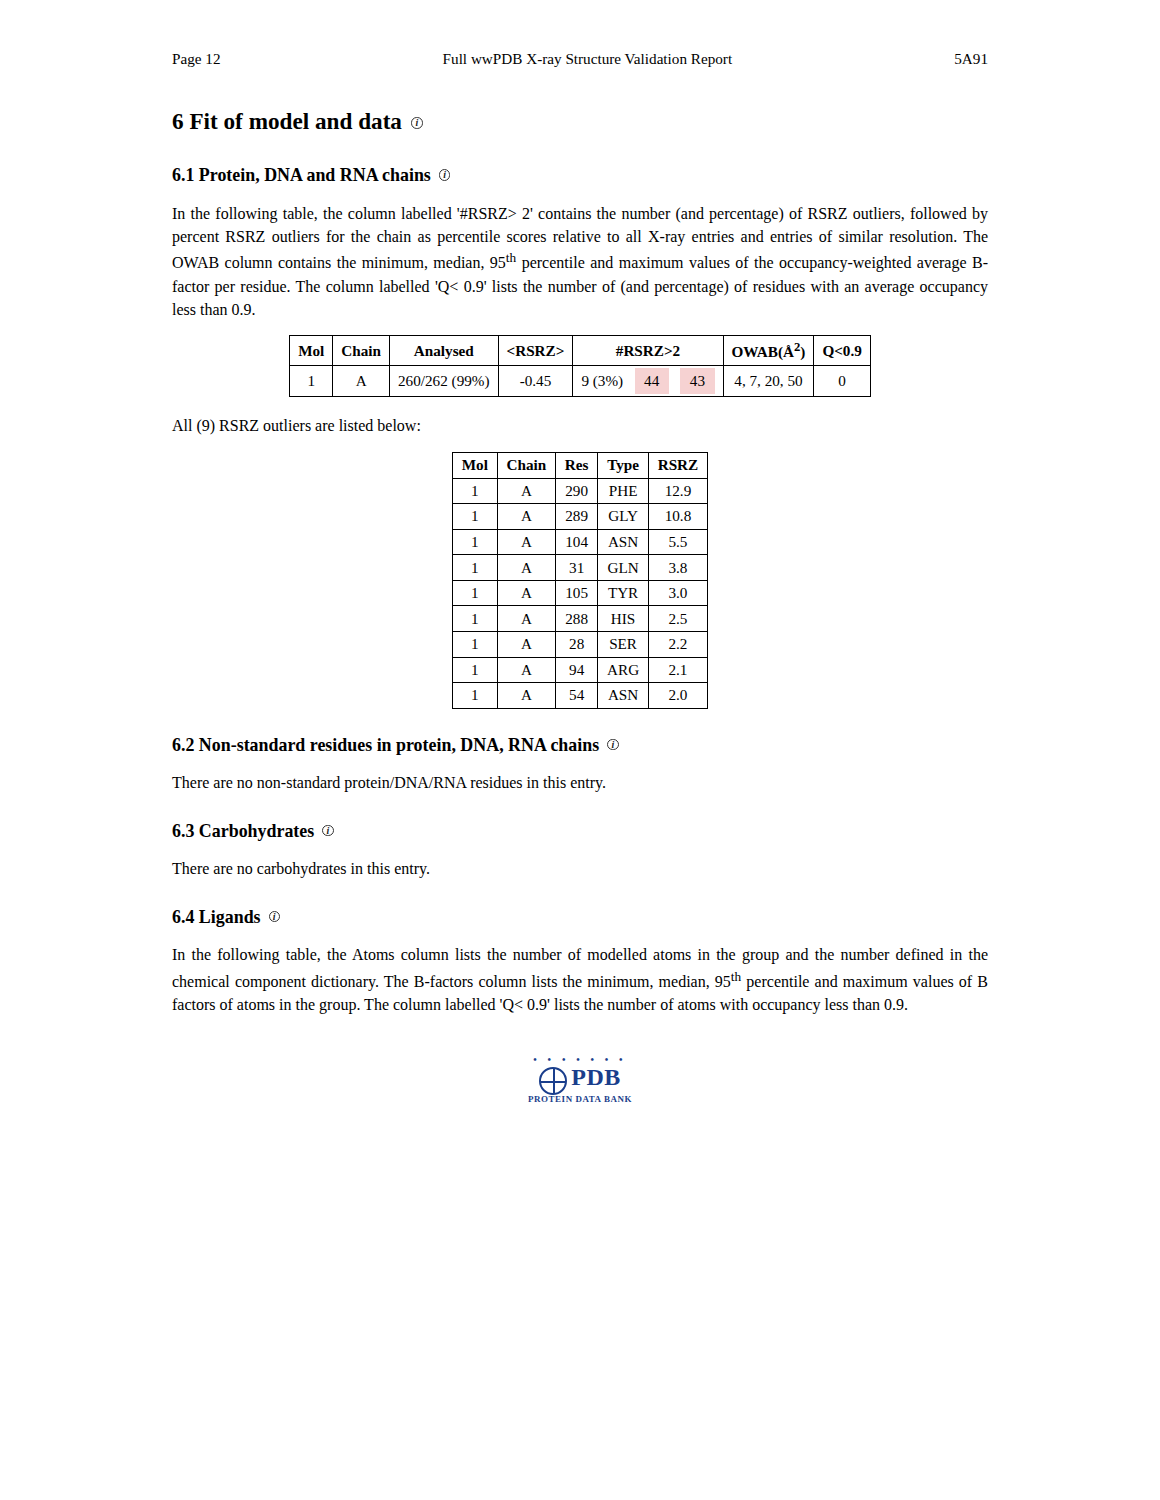Page 12
Full wwPDB X-ray Structure Validation Report
5A91
6 Fit of model and data i
6.1 Protein, DNA and RNA chains i
In the following table, the column labelled '#RSRZ> 2' contains the number (and percentage) of RSRZ outliers, followed by percent RSRZ outliers for the chain as percentile scores relative to all X-ray entries and entries of similar resolution. The OWAB column contains the minimum, median, 95th percentile and maximum values of the occupancy-weighted average B-factor per residue. The column labelled 'Q< 0.9' lists the number of (and percentage) of residues with an average occupancy less than 0.9.
| Mol | Chain | Analysed | <RSRZ> | #RSRZ>2 | OWAB(Å 2 ) | Q<0.9 |
| --- | --- | --- | --- | --- | --- | --- |
| 1 | A | 260/262 (99%) | -0.45 | 9 (3%) 44 43 | 4, 7, 20, 50 | 0 |
All (9) RSRZ outliers are listed below:
| Mol | Chain | Res | Type | RSRZ |
| --- | --- | --- | --- | --- |
| 1 | A | 290 | PHE | 12.9 |
| 1 | A | 289 | GLY | 10.8 |
| 1 | A | 104 | ASN | 5.5 |
| 1 | A | 31 | GLN | 3.8 |
| 1 | A | 105 | TYR | 3.0 |
| 1 | A | 288 | HIS | 2.5 |
| 1 | A | 28 | SER | 2.2 |
| 1 | A | 94 | ARG | 2.1 |
| 1 | A | 54 | ASN | 2.0 |
6.2 Non-standard residues in protein, DNA, RNA chains i
There are no non-standard protein/DNA/RNA residues in this entry.
6.3 Carbohydrates i
There are no carbohydrates in this entry.
6.4 Ligands i
In the following table, the Atoms column lists the number of modelled atoms in the group and the number defined in the chemical component dictionary. The B-factors column lists the minimum, median, 95th percentile and maximum values of B factors of atoms in the group. The column labelled 'Q< 0.9' lists the number of atoms with occupancy less than 0.9.
• • • • • • •
PDB
PROTEIN DATA BANK